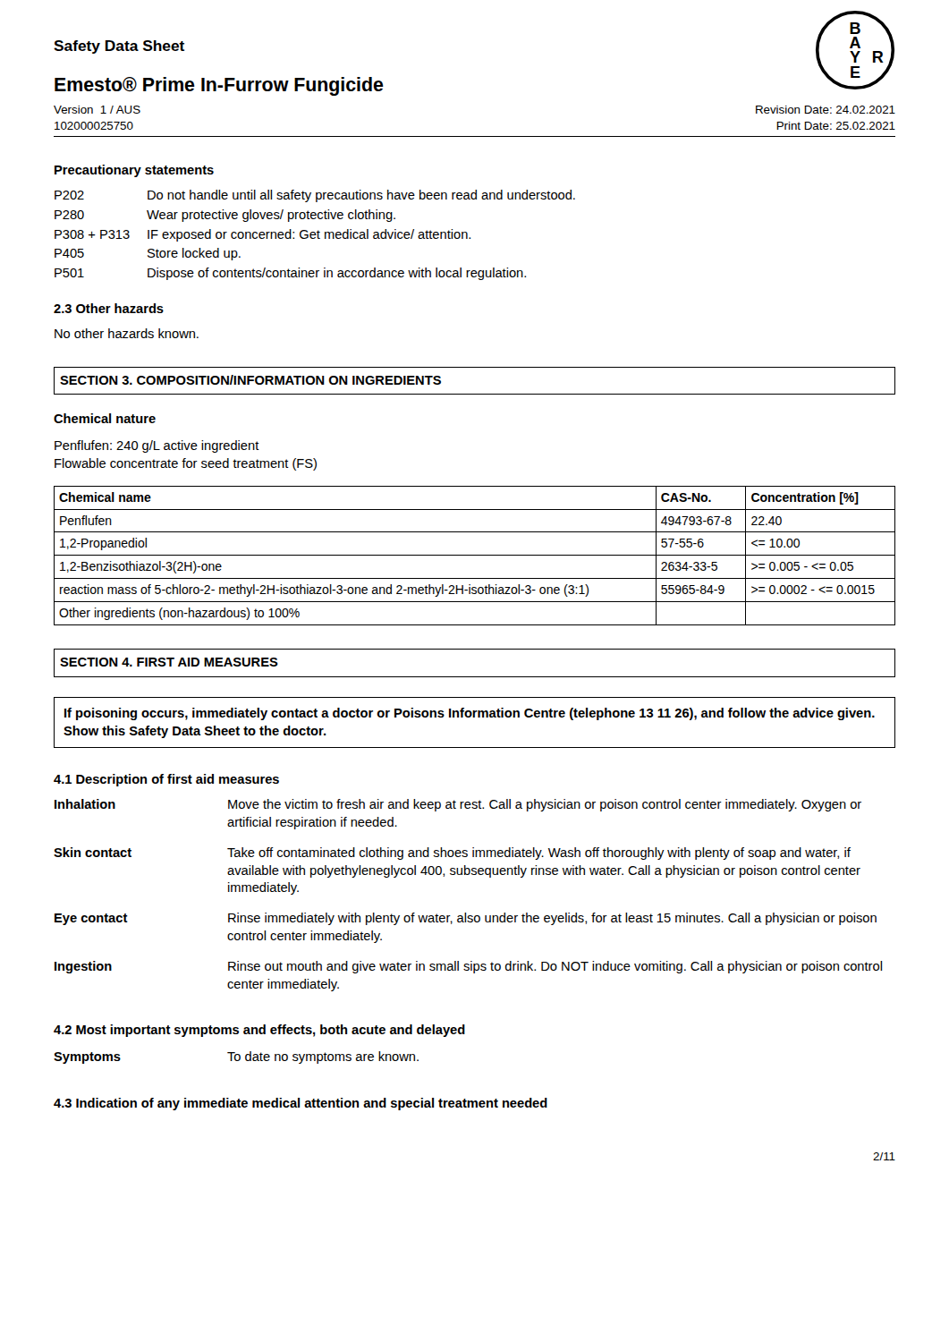Safety Data Sheet
Emesto® Prime In-Furrow Fungicide
B A Y E R
Version 1 / AUS 102000025750
Revision Date: 24.02.2021 Print Date: 25.02.2021
Precautionary statements
| P202 | Do not handle until all safety precautions have been read and understood. |
| P280 | Wear protective gloves/ protective clothing. |
| P308 + P313 | IF exposed or concerned: Get medical advice/ attention. |
| P405 | Store locked up. |
| P501 | Dispose of contents/container in accordance with local regulation. |
2.3 Other hazards
No other hazards known.
SECTION 3. COMPOSITION/INFORMATION ON INGREDIENTS
Chemical nature
Penflufen: 240 g/L active ingredient
Flowable concentrate for seed treatment (FS)
| Chemical name | CAS-No. | Concentration [%] |
| --- | --- | --- |
| Penflufen | 494793-67-8 | 22.40 |
| 1,2-Propanediol | 57-55-6 | <= 10.00 |
| 1,2-Benzisothiazol-3(2H)-one | 2634-33-5 | >= 0.005 - <= 0.05 |
| reaction mass of 5-chloro-2- methyl-2H-isothiazol-3-one and 2-methyl-2H-isothiazol-3- one (3:1) | 55965-84-9 | >= 0.0002 - <= 0.0015 |
| Other ingredients (non-hazardous) to 100% | | |
SECTION 4. FIRST AID MEASURES
If poisoning occurs, immediately contact a doctor or Poisons Information Centre (telephone 13 11 26), and follow the advice given. Show this Safety Data Sheet to the doctor.
4.1 Description of first aid measures
| Inhalation | Move the victim to fresh air and keep at rest. Call a physician or poison control center immediately. Oxygen or artificial respiration if needed. |
| Skin contact | Take off contaminated clothing and shoes immediately. Wash off thoroughly with plenty of soap and water, if available with polyethyleneglycol 400, subsequently rinse with water. Call a physician or poison control center immediately. |
| Eye contact | Rinse immediately with plenty of water, also under the eyelids, for at least 15 minutes. Call a physician or poison control center immediately. |
| Ingestion | Rinse out mouth and give water in small sips to drink. Do NOT induce vomiting. Call a physician or poison control center immediately. |
4.2 Most important symptoms and effects, both acute and delayed
| Symptoms | To date no symptoms are known. |
4.3 Indication of any immediate medical attention and special treatment needed
2/11